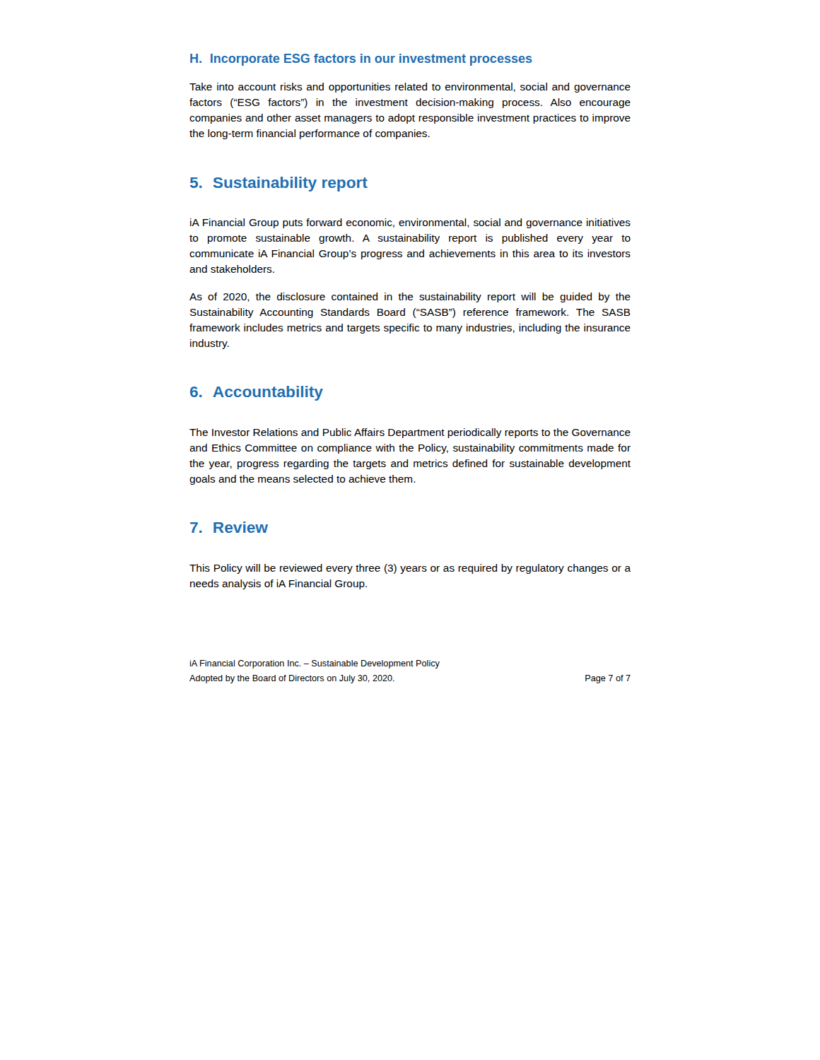H. Incorporate ESG factors in our investment processes
Take into account risks and opportunities related to environmental, social and governance factors (“ESG factors”) in the investment decision-making process. Also encourage companies and other asset managers to adopt responsible investment practices to improve the long-term financial performance of companies.
5. Sustainability report
iA Financial Group puts forward economic, environmental, social and governance initiatives to promote sustainable growth. A sustainability report is published every year to communicate iA Financial Group’s progress and achievements in this area to its investors and stakeholders.
As of 2020, the disclosure contained in the sustainability report will be guided by the Sustainability Accounting Standards Board (“SASB”) reference framework. The SASB framework includes metrics and targets specific to many industries, including the insurance industry.
6. Accountability
The Investor Relations and Public Affairs Department periodically reports to the Governance and Ethics Committee on compliance with the Policy, sustainability commitments made for the year, progress regarding the targets and metrics defined for sustainable development goals and the means selected to achieve them.
7. Review
This Policy will be reviewed every three (3) years or as required by regulatory changes or a needs analysis of iA Financial Group.
iA Financial Corporation Inc. – Sustainable Development Policy
Adopted by the Board of Directors on July 30, 2020.
Page 7 of 7